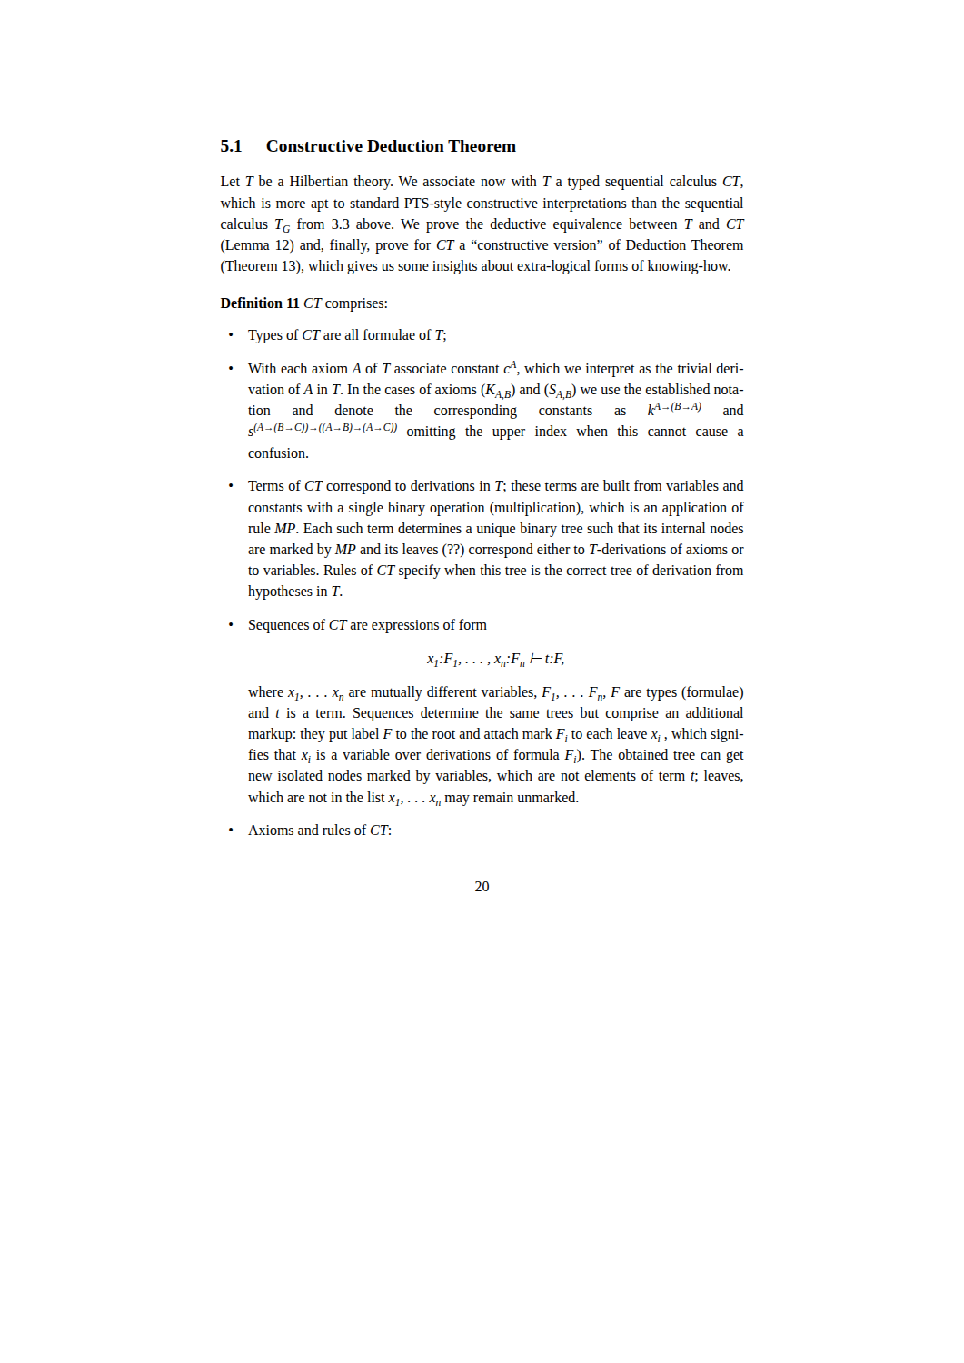5.1 Constructive Deduction Theorem
Let T be a Hilbertian theory. We associate now with T a typed sequential calculus CT, which is more apt to standard PTS-style constructive interpretations than the sequential calculus TG from 3.3 above. We prove the deductive equivalence between T and CT (Lemma 12) and, finally, prove for CT a “constructive version” of Deduction Theorem (Theorem 13), which gives us some insights about extra-logical forms of knowing-how.
Definition 11 CT comprises:
Types of CT are all formulae of T;
With each axiom A of T associate constant cA, which we interpret as the trivial derivation of A in T. In the cases of axioms (KA,B) and (SA,B) we use the established notation and denote the corresponding constants as kA→(B→A) and s(A→(B→C))→((A→B)→(A→C)) omitting the upper index when this cannot cause a confusion.
Terms of CT correspond to derivations in T; these terms are built from variables and constants with a single binary operation (multiplication), which is an application of rule MP. Each such term determines a unique binary tree such that its internal nodes are marked by MP and its leaves (??) correspond either to T-derivations of axioms or to variables. Rules of CT specify when this tree is the correct tree of derivation from hypotheses in T.
Sequences of CT are expressions of form
x1:F1, . . . , xn:Fn ⊢ t:F,
where x1, . . . xn are mutually different variables, F1, . . . Fn, F are types (formulae) and t is a term. Sequences determine the same trees but comprise an additional markup: they put label F to the root and attach mark Fi to each leave xi , which signifies that xi is a variable over derivations of formula Fi). The obtained tree can get new isolated nodes marked by variables, which are not elements of term t; leaves, which are not in the list x1, . . . xn may remain unmarked.
Axioms and rules of CT:
20